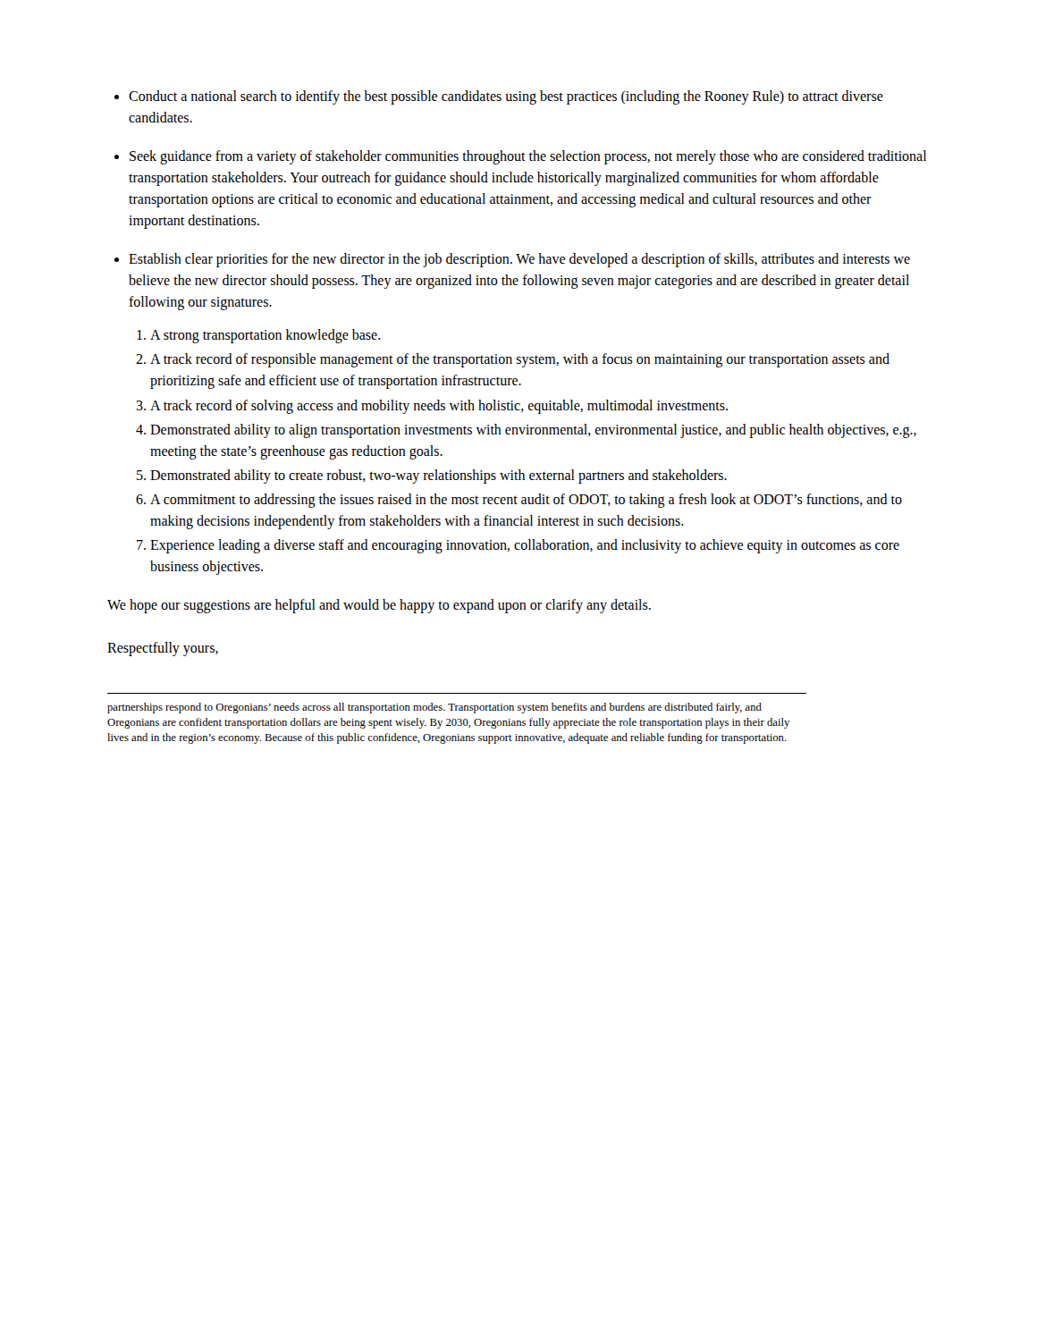Conduct a national search to identify the best possible candidates using best practices (including the Rooney Rule) to attract diverse candidates.
Seek guidance from a variety of stakeholder communities throughout the selection process, not merely those who are considered traditional transportation stakeholders. Your outreach for guidance should include historically marginalized communities for whom affordable transportation options are critical to economic and educational attainment, and accessing medical and cultural resources and other important destinations.
Establish clear priorities for the new director in the job description. We have developed a description of skills, attributes and interests we believe the new director should possess. They are organized into the following seven major categories and are described in greater detail following our signatures.
A strong transportation knowledge base.
A track record of responsible management of the transportation system, with a focus on maintaining our transportation assets and prioritizing safe and efficient use of transportation infrastructure.
A track record of solving access and mobility needs with holistic, equitable, multimodal investments.
Demonstrated ability to align transportation investments with environmental, environmental justice, and public health objectives, e.g., meeting the state’s greenhouse gas reduction goals.
Demonstrated ability to create robust, two-way relationships with external partners and stakeholders.
A commitment to addressing the issues raised in the most recent audit of ODOT, to taking a fresh look at ODOT’s functions, and to making decisions independently from stakeholders with a financial interest in such decisions.
Experience leading a diverse staff and encouraging innovation, collaboration, and inclusivity to achieve equity in outcomes as core business objectives.
We hope our suggestions are helpful and would be happy to expand upon or clarify any details.
Respectfully yours,
partnerships respond to Oregonians’ needs across all transportation modes. Transportation system benefits and burdens are distributed fairly, and Oregonians are confident transportation dollars are being spent wisely. By 2030, Oregonians fully appreciate the role transportation plays in their daily lives and in the region’s economy. Because of this public confidence, Oregonians support innovative, adequate and reliable funding for transportation.